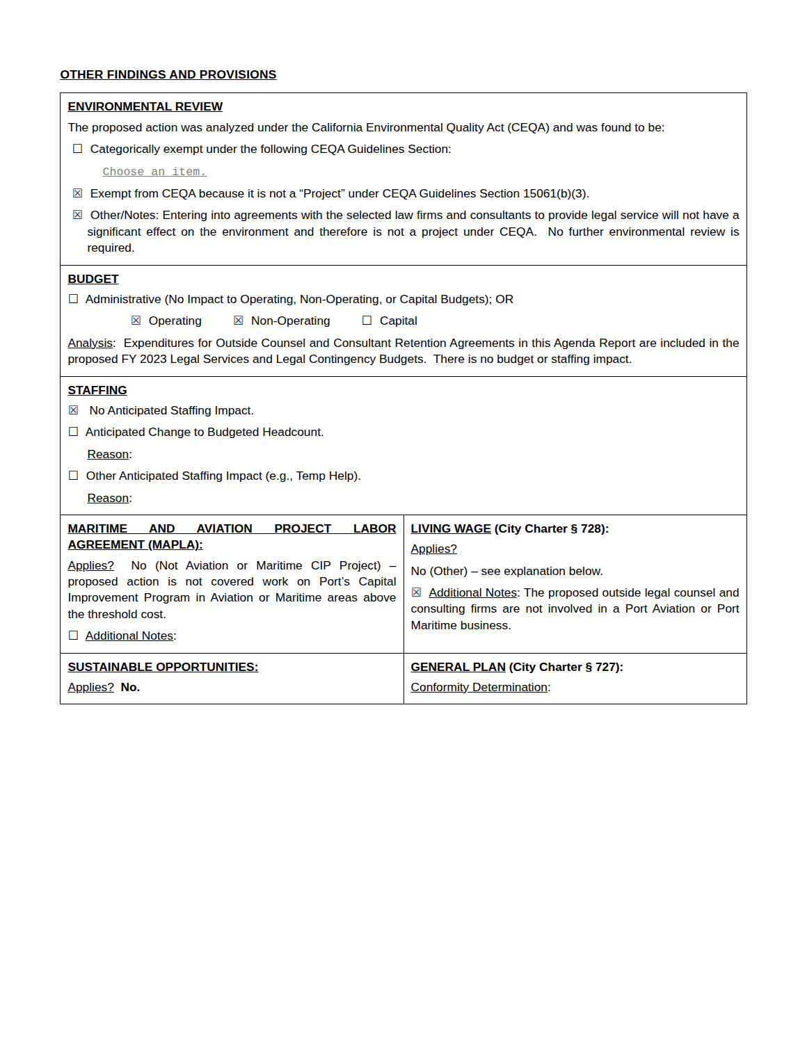OTHER FINDINGS AND PROVISIONS
| ENVIRONMENTAL REVIEW The proposed action was analyzed under the California Environmental Quality Act (CEQA) and was found to be: ☐ Categorically exempt under the following CEQA Guidelines Section: Choose an item. ☒ Exempt from CEQA because it is not a “Project” under CEQA Guidelines Section 15061(b)(3). ☒ Other/Notes: Entering into agreements with the selected law firms and consultants to provide legal service will not have a significant effect on the environment and therefore is not a project under CEQA. No further environmental review is required. |
| BUDGET ☐ Administrative (No Impact to Operating, Non-Operating, or Capital Budgets); OR ☒ Operating ☒ Non-Operating ☐ Capital Analysis : Expenditures for Outside Counsel and Consultant Retention Agreements in this Agenda Report are included in the proposed FY 2023 Legal Services and Legal Contingency Budgets. There is no budget or staffing impact. |
| STAFFING ☒ No Anticipated Staffing Impact. ☐ Anticipated Change to Budgeted Headcount. Reason : ☐ Other Anticipated Staffing Impact (e.g., Temp Help). Reason : |
| MARITIME AND AVIATION PROJECT LABOR AGREEMENT (MAPLA): Applies? No (Not Aviation or Maritime CIP Project) – proposed action is not covered work on Port’s Capital Improvement Program in Aviation or Maritime areas above the threshold cost. ☐ Additional Notes : | LIVING WAGE (City Charter § 728): Applies? No (Other) – see explanation below. ☒ Additional Notes : The proposed outside legal counsel and consulting firms are not involved in a Port Aviation or Port Maritime business. |
| SUSTAINABLE OPPORTUNITIES: Applies? No. | GENERAL PLAN (City Charter § 727): Conformity Determination : |